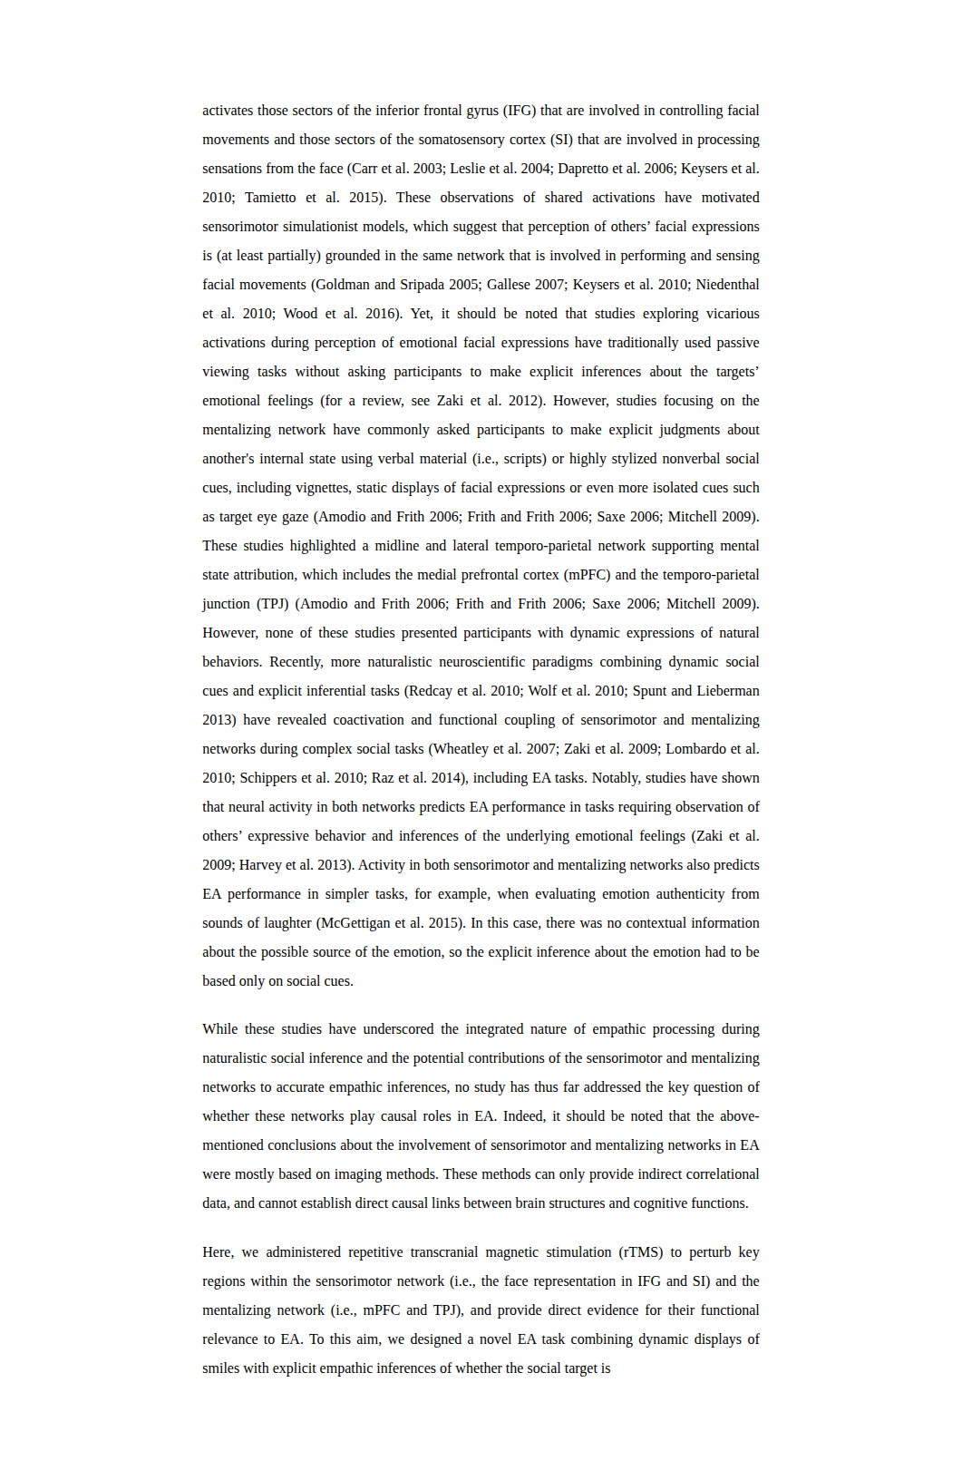activates those sectors of the inferior frontal gyrus (IFG) that are involved in controlling facial movements and those sectors of the somatosensory cortex (SI) that are involved in processing sensations from the face (Carr et al. 2003; Leslie et al. 2004; Dapretto et al. 2006; Keysers et al. 2010; Tamietto et al. 2015). These observations of shared activations have motivated sensorimotor simulationist models, which suggest that perception of others’ facial expressions is (at least partially) grounded in the same network that is involved in performing and sensing facial movements (Goldman and Sripada 2005; Gallese 2007; Keysers et al. 2010; Niedenthal et al. 2010; Wood et al. 2016). Yet, it should be noted that studies exploring vicarious activations during perception of emotional facial expressions have traditionally used passive viewing tasks without asking participants to make explicit inferences about the targets’ emotional feelings (for a review, see Zaki et al. 2012). However, studies focusing on the mentalizing network have commonly asked participants to make explicit judgments about another's internal state using verbal material (i.e., scripts) or highly stylized nonverbal social cues, including vignettes, static displays of facial expressions or even more isolated cues such as target eye gaze (Amodio and Frith 2006; Frith and Frith 2006; Saxe 2006; Mitchell 2009). These studies highlighted a midline and lateral temporo-parietal network supporting mental state attribution, which includes the medial prefrontal cortex (mPFC) and the temporo-parietal junction (TPJ) (Amodio and Frith 2006; Frith and Frith 2006; Saxe 2006; Mitchell 2009). However, none of these studies presented participants with dynamic expressions of natural behaviors. Recently, more naturalistic neuroscientific paradigms combining dynamic social cues and explicit inferential tasks (Redcay et al. 2010; Wolf et al. 2010; Spunt and Lieberman 2013) have revealed coactivation and functional coupling of sensorimotor and mentalizing networks during complex social tasks (Wheatley et al. 2007; Zaki et al. 2009; Lombardo et al. 2010; Schippers et al. 2010; Raz et al. 2014), including EA tasks. Notably, studies have shown that neural activity in both networks predicts EA performance in tasks requiring observation of others’ expressive behavior and inferences of the underlying emotional feelings (Zaki et al. 2009; Harvey et al. 2013). Activity in both sensorimotor and mentalizing networks also predicts EA performance in simpler tasks, for example, when evaluating emotion authenticity from sounds of laughter (McGettigan et al. 2015). In this case, there was no contextual information about the possible source of the emotion, so the explicit inference about the emotion had to be based only on social cues.
While these studies have underscored the integrated nature of empathic processing during naturalistic social inference and the potential contributions of the sensorimotor and mentalizing networks to accurate empathic inferences, no study has thus far addressed the key question of whether these networks play causal roles in EA. Indeed, it should be noted that the above-mentioned conclusions about the involvement of sensorimotor and mentalizing networks in EA were mostly based on imaging methods. These methods can only provide indirect correlational data, and cannot establish direct causal links between brain structures and cognitive functions.
Here, we administered repetitive transcranial magnetic stimulation (rTMS) to perturb key regions within the sensorimotor network (i.e., the face representation in IFG and SI) and the mentalizing network (i.e., mPFC and TPJ), and provide direct evidence for their functional relevance to EA. To this aim, we designed a novel EA task combining dynamic displays of smiles with explicit empathic inferences of whether the social target is